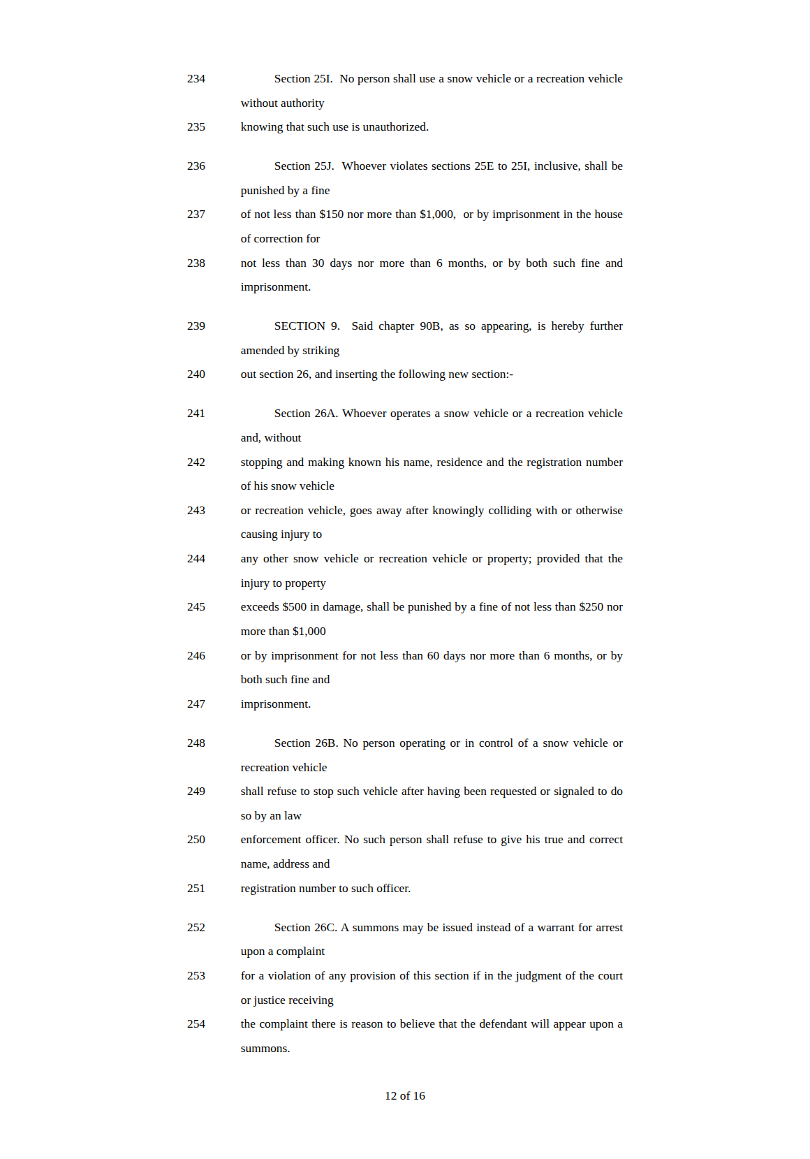234
Section 25I. No person shall use a snow vehicle or a recreation vehicle without authority
235
knowing that such use is unauthorized.
236
Section 25J. Whoever violates sections 25E to 25I, inclusive, shall be punished by a fine
237
of not less than $150 nor more than $1,000, or by imprisonment in the house of correction for
238
not less than 30 days nor more than 6 months, or by both such fine and imprisonment.
239
SECTION 9. Said chapter 90B, as so appearing, is hereby further amended by striking
240
out section 26, and inserting the following new section:-
241
Section 26A. Whoever operates a snow vehicle or a recreation vehicle and, without
242
stopping and making known his name, residence and the registration number of his snow vehicle
243
or recreation vehicle, goes away after knowingly colliding with or otherwise causing injury to
244
any other snow vehicle or recreation vehicle or property; provided that the injury to property
245
exceeds $500 in damage, shall be punished by a fine of not less than $250 nor more than $1,000
246
or by imprisonment for not less than 60 days nor more than 6 months, or by both such fine and
247
imprisonment.
248
Section 26B. No person operating or in control of a snow vehicle or recreation vehicle
249
shall refuse to stop such vehicle after having been requested or signaled to do so by an law
250
enforcement officer. No such person shall refuse to give his true and correct name, address and
251
registration number to such officer.
252
Section 26C. A summons may be issued instead of a warrant for arrest upon a complaint
253
for a violation of any provision of this section if in the judgment of the court or justice receiving
254
the complaint there is reason to believe that the defendant will appear upon a summons.
12 of 16